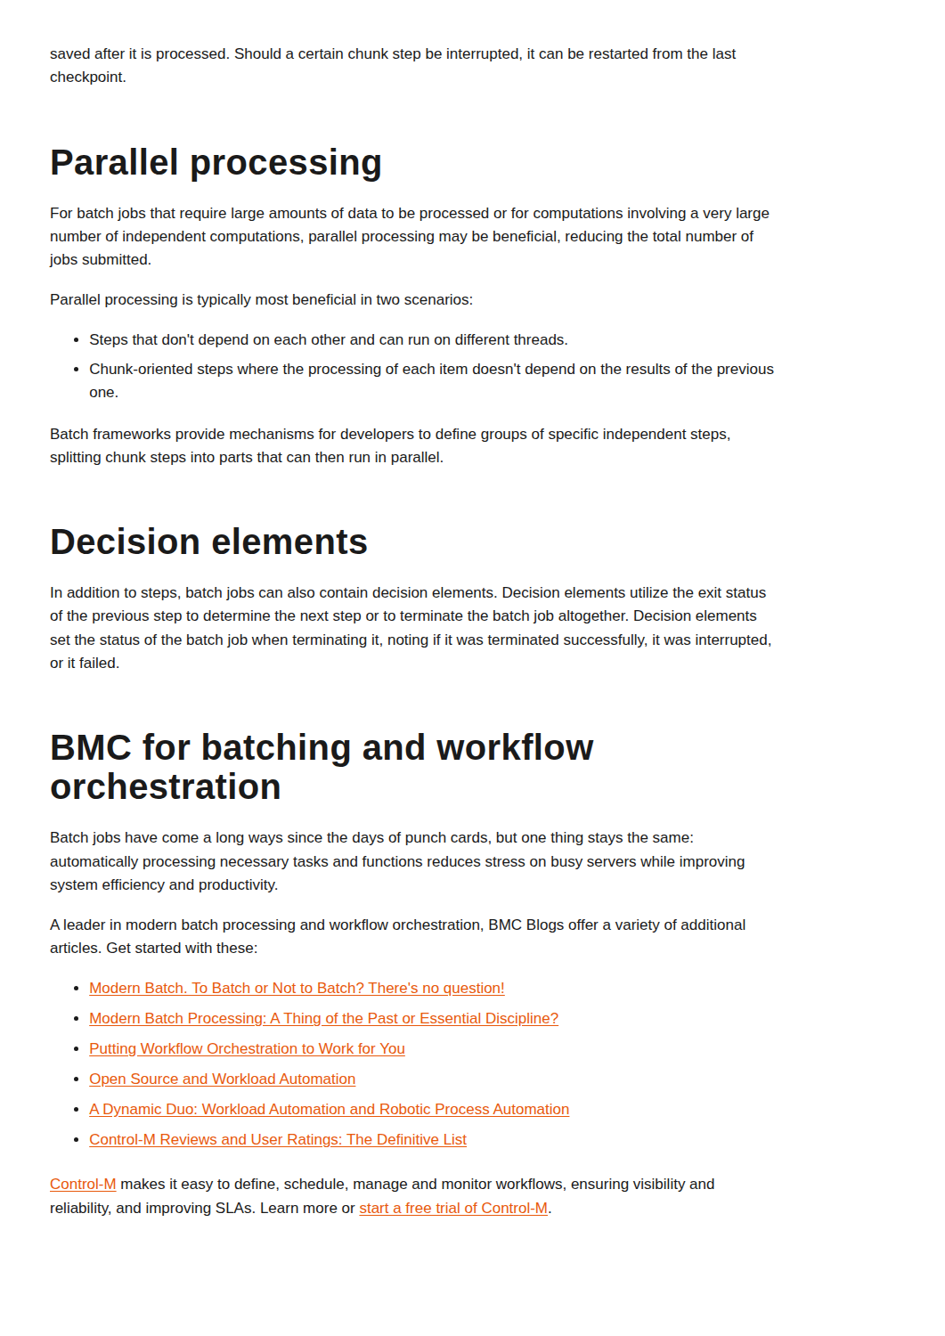saved after it is processed. Should a certain chunk step be interrupted, it can be restarted from the last checkpoint.
Parallel processing
For batch jobs that require large amounts of data to be processed or for computations involving a very large number of independent computations, parallel processing may be beneficial, reducing the total number of jobs submitted.
Parallel processing is typically most beneficial in two scenarios:
Steps that don't depend on each other and can run on different threads.
Chunk-oriented steps where the processing of each item doesn't depend on the results of the previous one.
Batch frameworks provide mechanisms for developers to define groups of specific independent steps, splitting chunk steps into parts that can then run in parallel.
Decision elements
In addition to steps, batch jobs can also contain decision elements. Decision elements utilize the exit status of the previous step to determine the next step or to terminate the batch job altogether. Decision elements set the status of the batch job when terminating it, noting if it was terminated successfully, it was interrupted, or it failed.
BMC for batching and workflow orchestration
Batch jobs have come a long ways since the days of punch cards, but one thing stays the same: automatically processing necessary tasks and functions reduces stress on busy servers while improving system efficiency and productivity.
A leader in modern batch processing and workflow orchestration, BMC Blogs offer a variety of additional articles. Get started with these:
Modern Batch. To Batch or Not to Batch? There's no question!
Modern Batch Processing: A Thing of the Past or Essential Discipline?
Putting Workflow Orchestration to Work for You
Open Source and Workload Automation
A Dynamic Duo: Workload Automation and Robotic Process Automation
Control-M Reviews and User Ratings: The Definitive List
Control-M makes it easy to define, schedule, manage and monitor workflows, ensuring visibility and reliability, and improving SLAs. Learn more or start a free trial of Control-M.